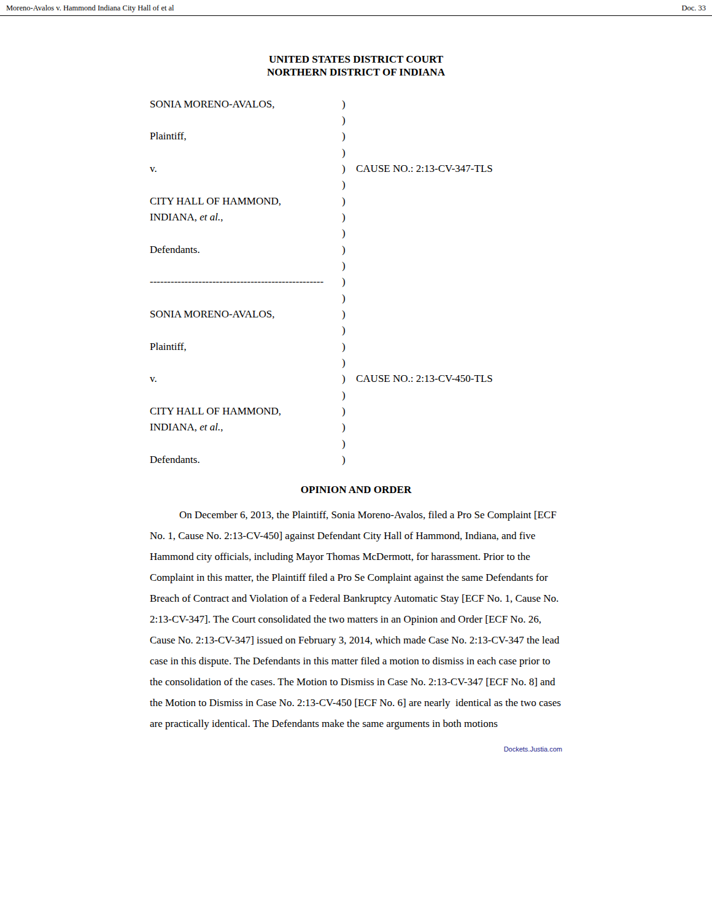Moreno-Avalos v. Hammond Indiana City Hall of et al Doc. 33
UNITED STATES DISTRICT COURT
NORTHERN DISTRICT OF INDIANA
| SONIA MORENO-AVALOS, | ) | |
| | ) | |
| Plaintiff, | ) | |
| | ) | |
| v. | ) | CAUSE NO.: 2:13-CV-347-TLS |
| | ) | |
| CITY HALL OF HAMMOND, | ) | |
| INDIANA, et al. , | ) | |
| | ) | |
| Defendants. | ) | |
| | ) | |
| -------------------------------------------------- | ) | |
| | ) | |
| SONIA MORENO-AVALOS, | ) | |
| | ) | |
| Plaintiff, | ) | |
| | ) | |
| v. | ) | CAUSE NO.: 2:13-CV-450-TLS |
| | ) | |
| CITY HALL OF HAMMOND, | ) | |
| INDIANA, et al. , | ) | |
| | ) | |
| Defendants. | ) | |
OPINION AND ORDER
On December 6, 2013, the Plaintiff, Sonia Moreno-Avalos, filed a Pro Se Complaint [ECF No. 1, Cause No. 2:13-CV-450] against Defendant City Hall of Hammond, Indiana, and five Hammond city officials, including Mayor Thomas McDermott, for harassment. Prior to the Complaint in this matter, the Plaintiff filed a Pro Se Complaint against the same Defendants for Breach of Contract and Violation of a Federal Bankruptcy Automatic Stay [ECF No. 1, Cause No. 2:13-CV-347]. The Court consolidated the two matters in an Opinion and Order [ECF No. 26, Cause No. 2:13-CV-347] issued on February 3, 2014, which made Case No. 2:13-CV-347 the lead case in this dispute. The Defendants in this matter filed a motion to dismiss in each case prior to the consolidation of the cases. The Motion to Dismiss in Case No. 2:13-CV-347 [ECF No. 8] and the Motion to Dismiss in Case No. 2:13-CV-450 [ECF No. 6] are nearly identical as the two cases are practically identical. The Defendants make the same arguments in both motions
Dockets.Justia.com